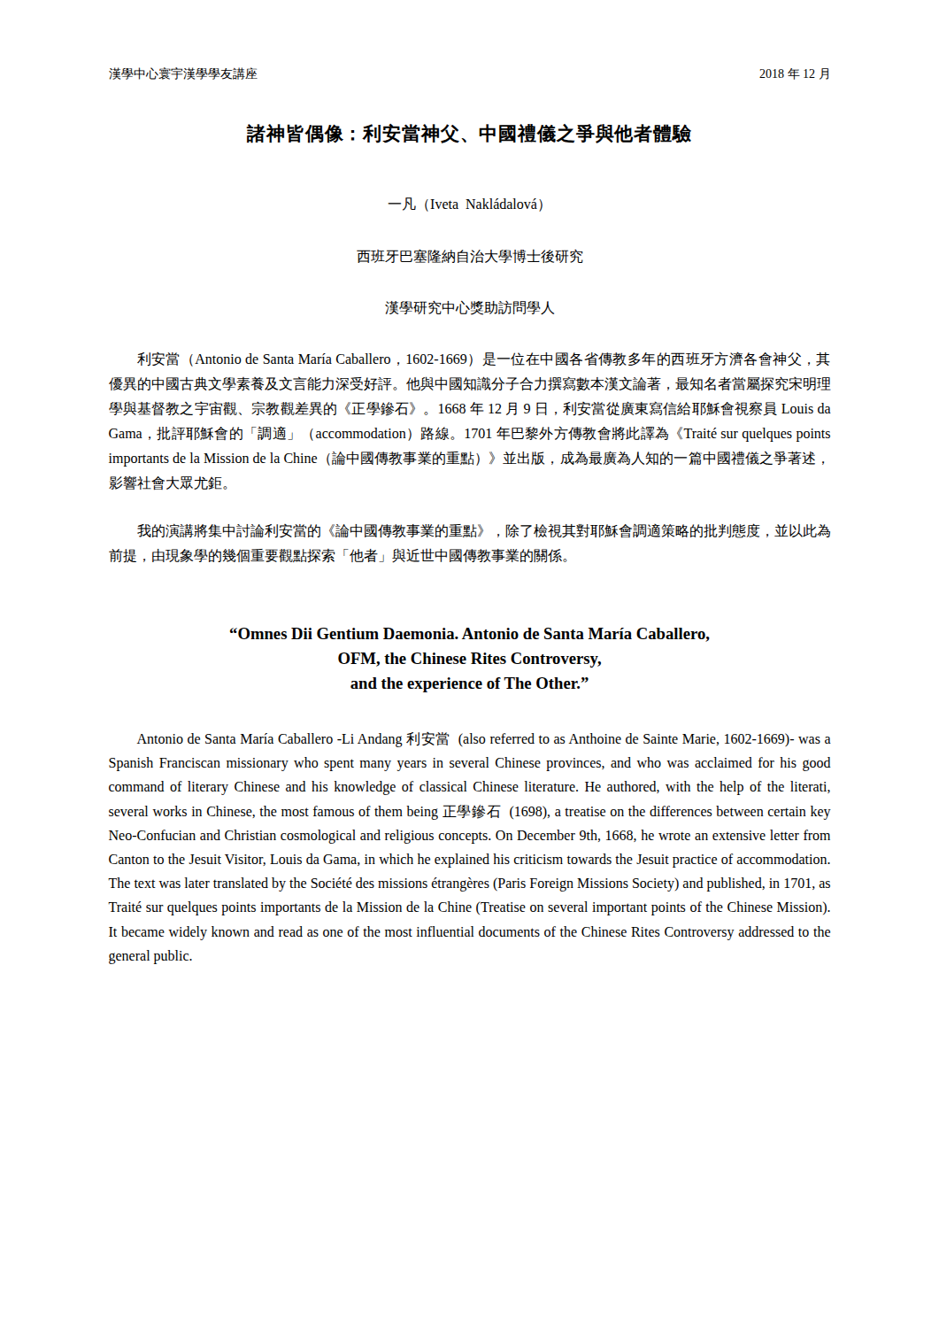漢學中心寰宇漢學學友講座 2018 年 12 月
諸神皆偶像：利安當神父、中國禮儀之爭與他者體驗
一凡（Iveta Nakládalová）
西班牙巴塞隆納自治大學博士後研究
漢學研究中心獎助訪問學人
利安當（Antonio de Santa María Caballero，1602-1669）是一位在中國各省傳教多年的西班牙方濟各會神父，其優異的中國古典文學素養及文言能力深受好評。他與中國知識分子合力撰寫數本漢文論著，最知名者當屬探究宋明理學與基督教之宇宙觀、宗教觀差異的《正學鏒石》。1668 年 12 月 9 日，利安當從廣東寫信給耶穌會視察員 Louis da Gama，批評耶穌會的「調適」（accommodation）路線。1701 年巴黎外方傳教會將此譯為《Traité sur quelques points importants de la Mission de la Chine（論中國傳教事業的重點）》並出版，成為最廣為人知的一篇中國禮儀之爭著述，影響社會大眾尤鉅。
我的演講將集中討論利安當的《論中國傳教事業的重點》，除了檢視其對耶穌會調適策略的批判態度，並以此為前提，由現象學的幾個重要觀點探索「他者」與近世中國傳教事業的關係。
“Omnes Dii Gentium Daemonia. Antonio de Santa María Caballero,
OFM, the Chinese Rites Controversy,
and the experience of The Other.”
Antonio de Santa María Caballero -Li Andang 利安當 (also referred to as Anthoine de Sainte Marie, 1602-1669)- was a Spanish Franciscan missionary who spent many years in several Chinese provinces, and who was acclaimed for his good command of literary Chinese and his knowledge of classical Chinese literature. He authored, with the help of the literati, several works in Chinese, the most famous of them being 正學鏒石 (1698), a treatise on the differences between certain key Neo-Confucian and Christian cosmological and religious concepts. On December 9th, 1668, he wrote an extensive letter from Canton to the Jesuit Visitor, Louis da Gama, in which he explained his criticism towards the Jesuit practice of accommodation. The text was later translated by the Société des missions étrangères (Paris Foreign Missions Society) and published, in 1701, as Traité sur quelques points importants de la Mission de la Chine (Treatise on several important points of the Chinese Mission). It became widely known and read as one of the most influential documents of the Chinese Rites Controversy addressed to the general public.